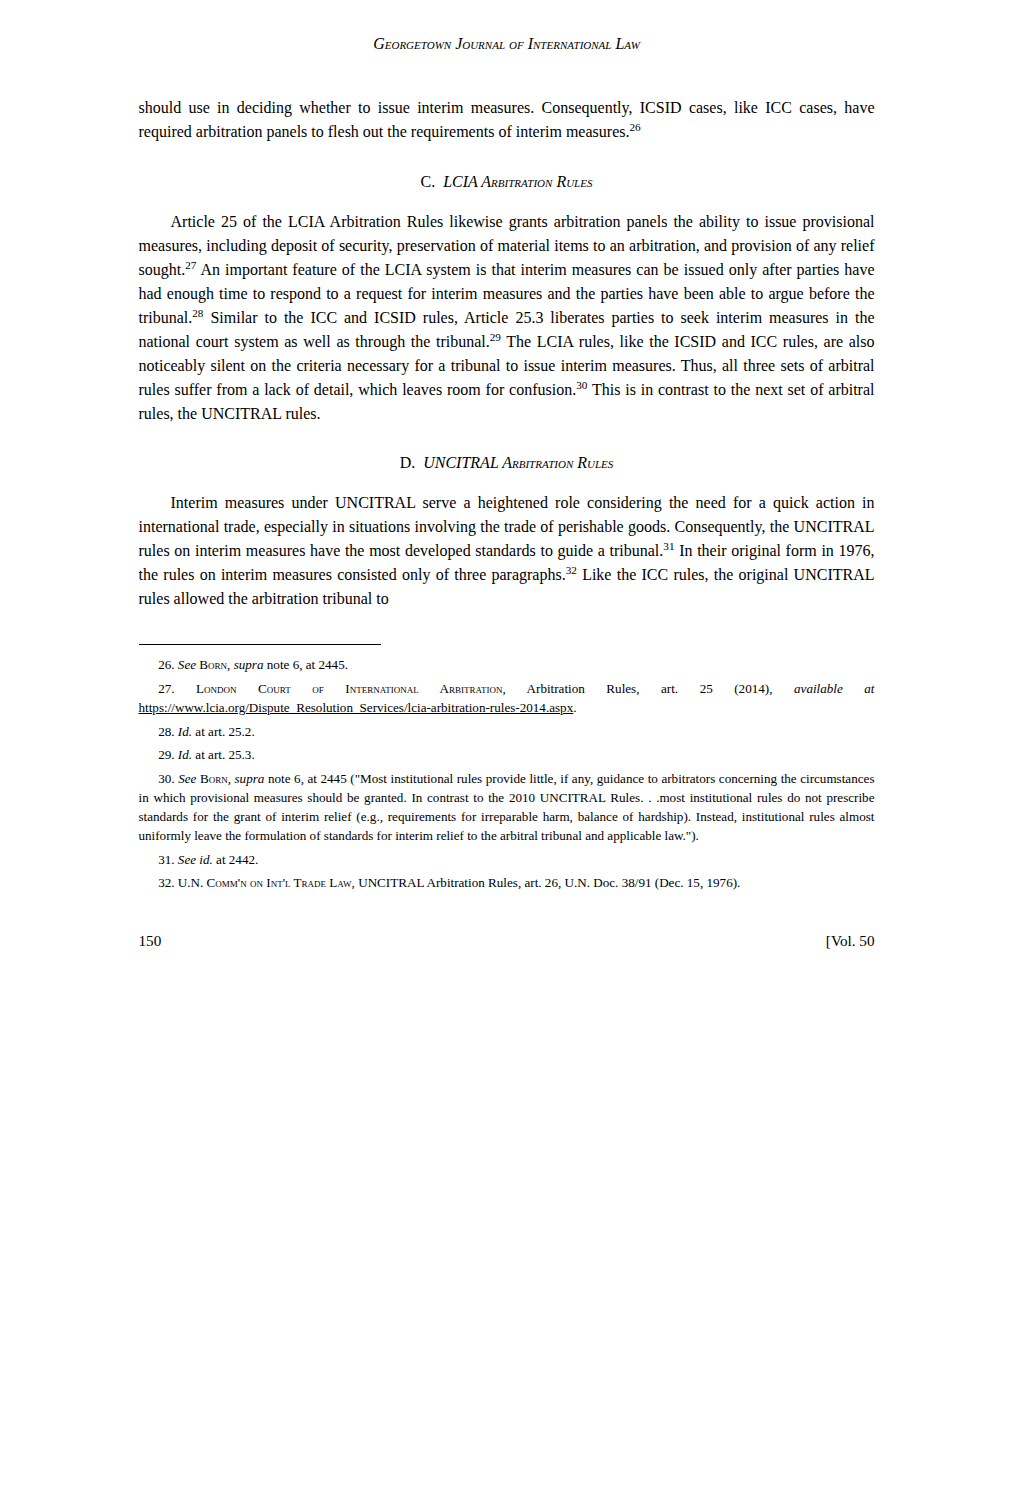Georgetown Journal of International Law
should use in deciding whether to issue interim measures. Consequently, ICSID cases, like ICC cases, have required arbitration panels to flesh out the requirements of interim measures.26
C. LCIA Arbitration Rules
Article 25 of the LCIA Arbitration Rules likewise grants arbitration panels the ability to issue provisional measures, including deposit of security, preservation of material items to an arbitration, and provision of any relief sought.27 An important feature of the LCIA system is that interim measures can be issued only after parties have had enough time to respond to a request for interim measures and the parties have been able to argue before the tribunal.28 Similar to the ICC and ICSID rules, Article 25.3 liberates parties to seek interim measures in the national court system as well as through the tribunal.29 The LCIA rules, like the ICSID and ICC rules, are also noticeably silent on the criteria necessary for a tribunal to issue interim measures. Thus, all three sets of arbitral rules suffer from a lack of detail, which leaves room for confusion.30 This is in contrast to the next set of arbitral rules, the UNCITRAL rules.
D. UNCITRAL Arbitration Rules
Interim measures under UNCITRAL serve a heightened role considering the need for a quick action in international trade, especially in situations involving the trade of perishable goods. Consequently, the UNCITRAL rules on interim measures have the most developed standards to guide a tribunal.31 In their original form in 1976, the rules on interim measures consisted only of three paragraphs.32 Like the ICC rules, the original UNCITRAL rules allowed the arbitration tribunal to
26. See Born, supra note 6, at 2445.
27. London Court of International Arbitration, Arbitration Rules, art. 25 (2014), available at https://www.lcia.org/Dispute_Resolution_Services/lcia-arbitration-rules-2014.aspx.
28. Id. at art. 25.2.
29. Id. at art. 25.3.
30. See Born, supra note 6, at 2445 ("Most institutional rules provide little, if any, guidance to arbitrators concerning the circumstances in which provisional measures should be granted. In contrast to the 2010 UNCITRAL Rules. . .most institutional rules do not prescribe standards for the grant of interim relief (e.g., requirements for irreparable harm, balance of hardship). Instead, institutional rules almost uniformly leave the formulation of standards for interim relief to the arbitral tribunal and applicable law.").
31. See id. at 2442.
32. U.N. Comm'n on Int'l Trade Law, UNCITRAL Arbitration Rules, art. 26, U.N. Doc. 38/91 (Dec. 15, 1976).
150 [Vol. 50